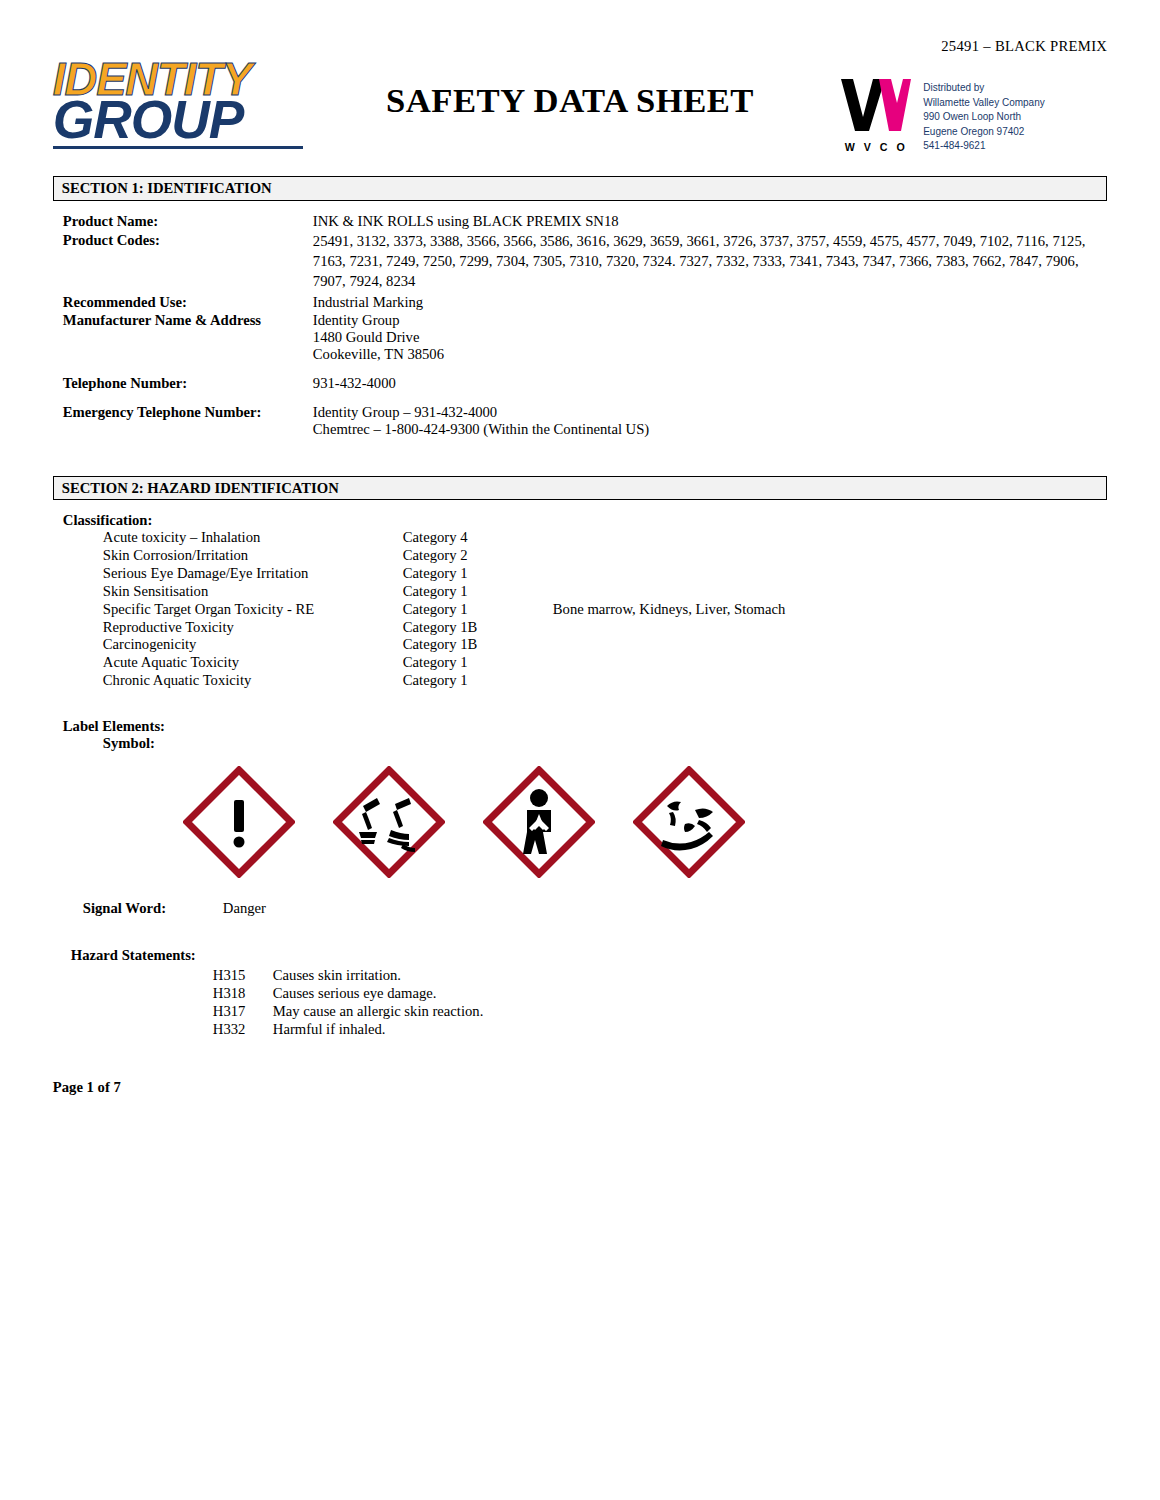25491 – BLACK PREMIX
IDENTITY GROUP
SAFETY DATA SHEET
W V C O
Distributed by
Willamette Valley Company
990 Owen Loop North
Eugene Oregon 97402
541-484-9621
SECTION 1: IDENTIFICATION
Product Name:
INK & INK ROLLS using BLACK PREMIX SN18
Product Codes:
25491, 3132, 3373, 3388, 3566, 3566, 3586, 3616, 3629, 3659, 3661, 3726, 3737, 3757, 4559, 4575, 4577, 7049, 7102, 7116, 7125, 7163, 7231, 7249, 7250, 7299, 7304, 7305, 7310, 7320, 7324. 7327, 7332, 7333, 7341, 7343, 7347, 7366, 7383, 7662, 7847, 7906, 7907, 7924, 8234
Recommended Use:
Industrial Marking
Manufacturer Name & Address
Identity Group
1480 Gould Drive
Cookeville, TN 38506
Telephone Number:
931-432-4000
Emergency Telephone Number:
Identity Group – 931-432-4000
Chemtrec – 1-800-424-9300 (Within the Continental US)
SECTION 2: HAZARD IDENTIFICATION
Classification:
| Acute toxicity – Inhalation | Category 4 | |
| Skin Corrosion/Irritation | Category 2 | |
| Serious Eye Damage/Eye Irritation | Category 1 | |
| Skin Sensitisation | Category 1 | |
| Specific Target Organ Toxicity - RE | Category 1 | Bone marrow, Kidneys, Liver, Stomach |
| Reproductive Toxicity | Category 1B | |
| Carcinogenicity | Category 1B | |
| Acute Aquatic Toxicity | Category 1 | |
| Chronic Aquatic Toxicity | Category 1 | |
Label Elements:
Symbol:
Signal Word:
Danger
Hazard Statements:
| H315 | Causes skin irritation. |
| H318 | Causes serious eye damage. |
| H317 | May cause an allergic skin reaction. |
| H332 | Harmful if inhaled. |
Page 1 of 7